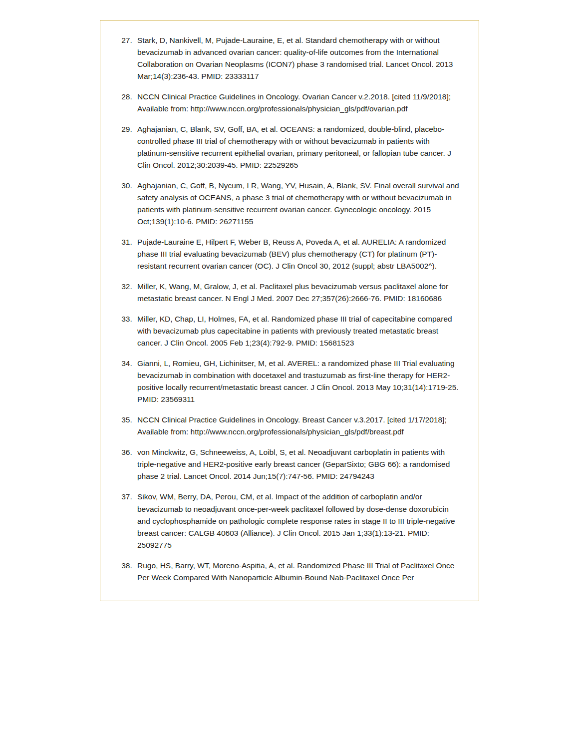Stark, D, Nankivell, M, Pujade-Lauraine, E, et al. Standard chemotherapy with or without bevacizumab in advanced ovarian cancer: quality-of-life outcomes from the International Collaboration on Ovarian Neoplasms (ICON7) phase 3 randomised trial. Lancet Oncol. 2013 Mar;14(3):236-43. PMID: 23333117
NCCN Clinical Practice Guidelines in Oncology. Ovarian Cancer v.2.2018. [cited 11/9/2018]; Available from: http://www.nccn.org/professionals/physician_gls/pdf/ovarian.pdf
Aghajanian, C, Blank, SV, Goff, BA, et al. OCEANS: a randomized, double-blind, placebo-controlled phase III trial of chemotherapy with or without bevacizumab in patients with platinum-sensitive recurrent epithelial ovarian, primary peritoneal, or fallopian tube cancer. J Clin Oncol. 2012;30:2039-45. PMID: 22529265
Aghajanian, C, Goff, B, Nycum, LR, Wang, YV, Husain, A, Blank, SV. Final overall survival and safety analysis of OCEANS, a phase 3 trial of chemotherapy with or without bevacizumab in patients with platinum-sensitive recurrent ovarian cancer. Gynecologic oncology. 2015 Oct;139(1):10-6. PMID: 26271155
Pujade-Lauraine E, Hilpert F, Weber B, Reuss A, Poveda A, et al. AURELIA: A randomized phase III trial evaluating bevacizumab (BEV) plus chemotherapy (CT) for platinum (PT)-resistant recurrent ovarian cancer (OC). J Clin Oncol 30, 2012 (suppl; abstr LBA5002^).
Miller, K, Wang, M, Gralow, J, et al. Paclitaxel plus bevacizumab versus paclitaxel alone for metastatic breast cancer. N Engl J Med. 2007 Dec 27;357(26):2666-76. PMID: 18160686
Miller, KD, Chap, LI, Holmes, FA, et al. Randomized phase III trial of capecitabine compared with bevacizumab plus capecitabine in patients with previously treated metastatic breast cancer. J Clin Oncol. 2005 Feb 1;23(4):792-9. PMID: 15681523
Gianni, L, Romieu, GH, Lichinitser, M, et al. AVEREL: a randomized phase III Trial evaluating bevacizumab in combination with docetaxel and trastuzumab as first-line therapy for HER2-positive locally recurrent/metastatic breast cancer. J Clin Oncol. 2013 May 10;31(14):1719-25. PMID: 23569311
NCCN Clinical Practice Guidelines in Oncology. Breast Cancer v.3.2017. [cited 1/17/2018]; Available from: http://www.nccn.org/professionals/physician_gls/pdf/breast.pdf
von Minckwitz, G, Schneeweiss, A, Loibl, S, et al. Neoadjuvant carboplatin in patients with triple-negative and HER2-positive early breast cancer (GeparSixto; GBG 66): a randomised phase 2 trial. Lancet Oncol. 2014 Jun;15(7):747-56. PMID: 24794243
Sikov, WM, Berry, DA, Perou, CM, et al. Impact of the addition of carboplatin and/or bevacizumab to neoadjuvant once-per-week paclitaxel followed by dose-dense doxorubicin and cyclophosphamide on pathologic complete response rates in stage II to III triple-negative breast cancer: CALGB 40603 (Alliance). J Clin Oncol. 2015 Jan 1;33(1):13-21. PMID: 25092775
Rugo, HS, Barry, WT, Moreno-Aspitia, A, et al. Randomized Phase III Trial of Paclitaxel Once Per Week Compared With Nanoparticle Albumin-Bound Nab-Paclitaxel Once Per